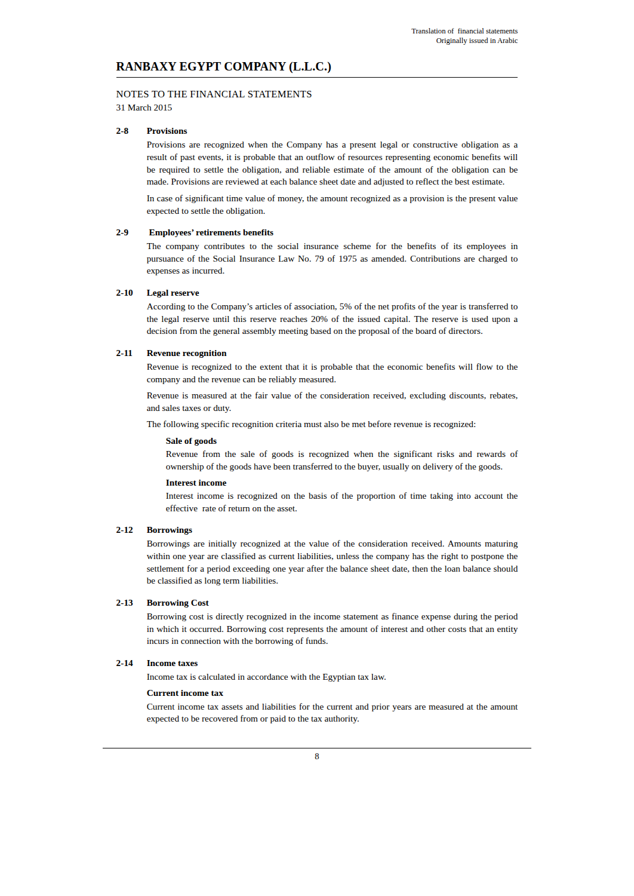Translation of financial statements
Originally issued in Arabic
RANBAXY EGYPT COMPANY (L.L.C.)
NOTES TO THE FINANCIAL STATEMENTS
31 March 2015
2-8 Provisions
Provisions are recognized when the Company has a present legal or constructive obligation as a result of past events, it is probable that an outflow of resources representing economic benefits will be required to settle the obligation, and reliable estimate of the amount of the obligation can be made. Provisions are reviewed at each balance sheet date and adjusted to reflect the best estimate.
In case of significant time value of money, the amount recognized as a provision is the present value expected to settle the obligation.
2-9 Employees’ retirements benefits
The company contributes to the social insurance scheme for the benefits of its employees in pursuance of the Social Insurance Law No. 79 of 1975 as amended. Contributions are charged to expenses as incurred.
2-10 Legal reserve
According to the Company’s articles of association, 5% of the net profits of the year is transferred to the legal reserve until this reserve reaches 20% of the issued capital. The reserve is used upon a decision from the general assembly meeting based on the proposal of the board of directors.
2-11 Revenue recognition
Revenue is recognized to the extent that it is probable that the economic benefits will flow to the company and the revenue can be reliably measured.
Revenue is measured at the fair value of the consideration received, excluding discounts, rebates, and sales taxes or duty.
The following specific recognition criteria must also be met before revenue is recognized:
Sale of goods
Revenue from the sale of goods is recognized when the significant risks and rewards of ownership of the goods have been transferred to the buyer, usually on delivery of the goods.
Interest income
Interest income is recognized on the basis of the proportion of time taking into account the effective rate of return on the asset.
2-12 Borrowings
Borrowings are initially recognized at the value of the consideration received. Amounts maturing within one year are classified as current liabilities, unless the company has the right to postpone the settlement for a period exceeding one year after the balance sheet date, then the loan balance should be classified as long term liabilities.
2-13 Borrowing Cost
Borrowing cost is directly recognized in the income statement as finance expense during the period in which it occurred. Borrowing cost represents the amount of interest and other costs that an entity incurs in connection with the borrowing of funds.
2-14 Income taxes
Income tax is calculated in accordance with the Egyptian tax law.
Current income tax
Current income tax assets and liabilities for the current and prior years are measured at the amount expected to be recovered from or paid to the tax authority.
8